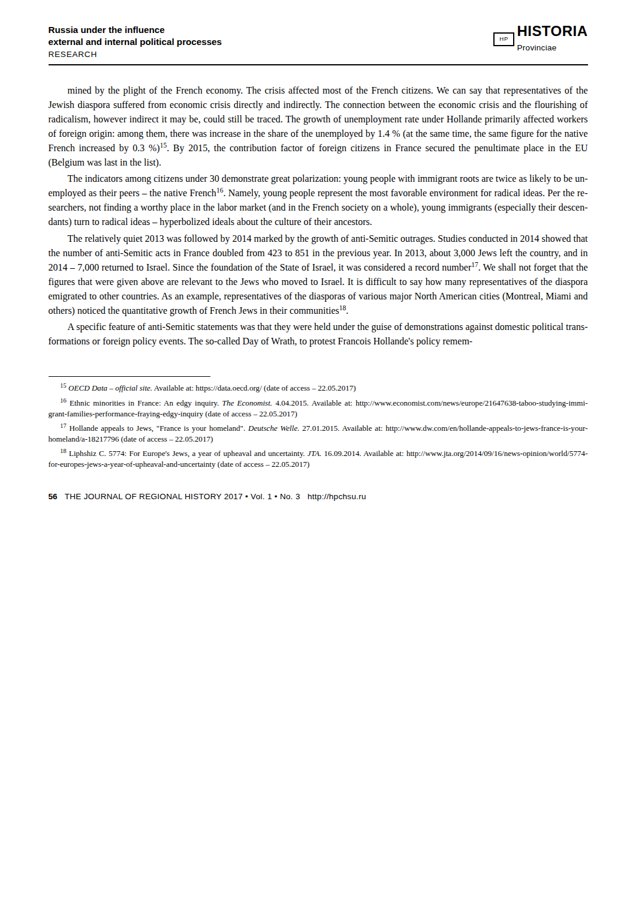Russia under the influence
external and internal political processes
RESEARCH
НР HISTORIA
Provinciae
mined by the plight of the French economy. The crisis affected most of the French citizens. We can say that representatives of the Jewish diaspora suffered from economic crisis directly and indirectly. The connection between the economic crisis and the flourishing of radicalism, however indirect it may be, could still be traced. The growth of unemployment rate under Hollande primarily affected workers of foreign origin: among them, there was increase in the share of the unemployed by 1.4 % (at the same time, the same figure for the native French increased by 0.3 %)15. By 2015, the contribution factor of foreign citizens in France secured the penultimate place in the EU (Belgium was last in the list).
The indicators among citizens under 30 demonstrate great polarization: young people with immigrant roots are twice as likely to be unemployed as their peers – the native French16. Namely, young people represent the most favorable environment for radical ideas. Per the researchers, not finding a worthy place in the labor market (and in the French society on a whole), young immigrants (especially their descendants) turn to radical ideas – hyperbolized ideals about the culture of their ancestors.
The relatively quiet 2013 was followed by 2014 marked by the growth of anti-Semitic outrages. Studies conducted in 2014 showed that the number of anti-Semitic acts in France doubled from 423 to 851 in the previous year. In 2013, about 3,000 Jews left the country, and in 2014 – 7,000 returned to Israel. Since the foundation of the State of Israel, it was considered a record number17. We shall not forget that the figures that were given above are relevant to the Jews who moved to Israel. It is difficult to say how many representatives of the diaspora emigrated to other countries. As an example, representatives of the diasporas of various major North American cities (Montreal, Miami and others) noticed the quantitative growth of French Jews in their communities18.
A specific feature of anti-Semitic statements was that they were held under the guise of demonstrations against domestic political transformations or foreign policy events. The so-called Day of Wrath, to protest Francois Hollande's policy remem-
15 OECD Data – official site. Available at: https://data.oecd.org/ (date of access – 22.05.2017)
16 Ethnic minorities in France: An edgy inquiry. The Economist. 4.04.2015. Available at: http://www.economist.com/news/europe/21647638-taboo-studying-immigrant-families-performance-fraying-edgy-inquiry (date of access – 22.05.2017)
17 Hollande appeals to Jews, "France is your homeland". Deutsche Welle. 27.01.2015. Available at: http://www.dw.com/en/hollande-appeals-to-jews-france-is-your-homeland/a-18217796 (date of access – 22.05.2017)
18 Liphshiz C. 5774: For Europe's Jews, a year of upheaval and uncertainty. JTA. 16.09.2014. Available at: http://www.jta.org/2014/09/16/news-opinion/world/5774-for-europes-jews-a-year-of-upheaval-and-uncertainty (date of access – 22.05.2017)
56 THE JOURNAL OF REGIONAL HISTORY 2017 • Vol. 1 • No. 3 http://hpchsu.ru